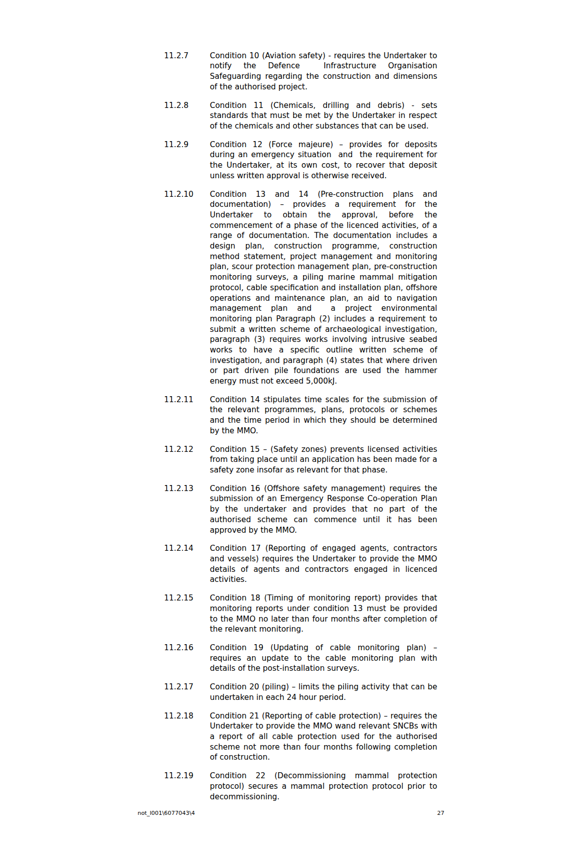11.2.7
Condition 10 (Aviation safety) - requires the Undertaker to notify the Defence Infrastructure Organisation Safeguarding regarding the construction and dimensions of the authorised project.
11.2.8
Condition 11 (Chemicals, drilling and debris) - sets standards that must be met by the Undertaker in respect of the chemicals and other substances that can be used.
11.2.9
Condition 12 (Force majeure) – provides for deposits during an emergency situation and the requirement for the Undertaker, at its own cost, to recover that deposit unless written approval is otherwise received.
11.2.10
Condition 13 and 14 (Pre-construction plans and documentation) – provides a requirement for the Undertaker to obtain the approval, before the commencement of a phase of the licenced activities, of a range of documentation. The documentation includes a design plan, construction programme, construction method statement, project management and monitoring plan, scour protection management plan, pre-construction monitoring surveys, a piling marine mammal mitigation protocol, cable specification and installation plan, offshore operations and maintenance plan, an aid to navigation management plan and a project environmental monitoring plan Paragraph (2) includes a requirement to submit a written scheme of archaeological investigation, paragraph (3) requires works involving intrusive seabed works to have a specific outline written scheme of investigation, and paragraph (4) states that where driven or part driven pile foundations are used the hammer energy must not exceed 5,000kJ.
11.2.11
Condition 14 stipulates time scales for the submission of the relevant programmes, plans, protocols or schemes and the time period in which they should be determined by the MMO.
11.2.12
Condition 15 – (Safety zones) prevents licensed activities from taking place until an application has been made for a safety zone insofar as relevant for that phase.
11.2.13
Condition 16 (Offshore safety management) requires the submission of an Emergency Response Co-operation Plan by the undertaker and provides that no part of the authorised scheme can commence until it has been approved by the MMO.
11.2.14
Condition 17 (Reporting of engaged agents, contractors and vessels) requires the Undertaker to provide the MMO details of agents and contractors engaged in licenced activities.
11.2.15
Condition 18 (Timing of monitoring report) provides that monitoring reports under condition 13 must be provided to the MMO no later than four months after completion of the relevant monitoring.
11.2.16
Condition 19 (Updating of cable monitoring plan) – requires an update to the cable monitoring plan with details of the post-installation surveys.
11.2.17
Condition 20 (piling) – limits the piling activity that can be undertaken in each 24 hour period.
11.2.18
Condition 21 (Reporting of cable protection) – requires the Undertaker to provide the MMO wand relevant SNCBs with a report of all cable protection used for the authorised scheme not more than four months following completion of construction.
11.2.19
Condition 22 (Decommissioning mammal protection protocol) secures a mammal protection protocol prior to decommissioning.
not_l001\6077043\4
27